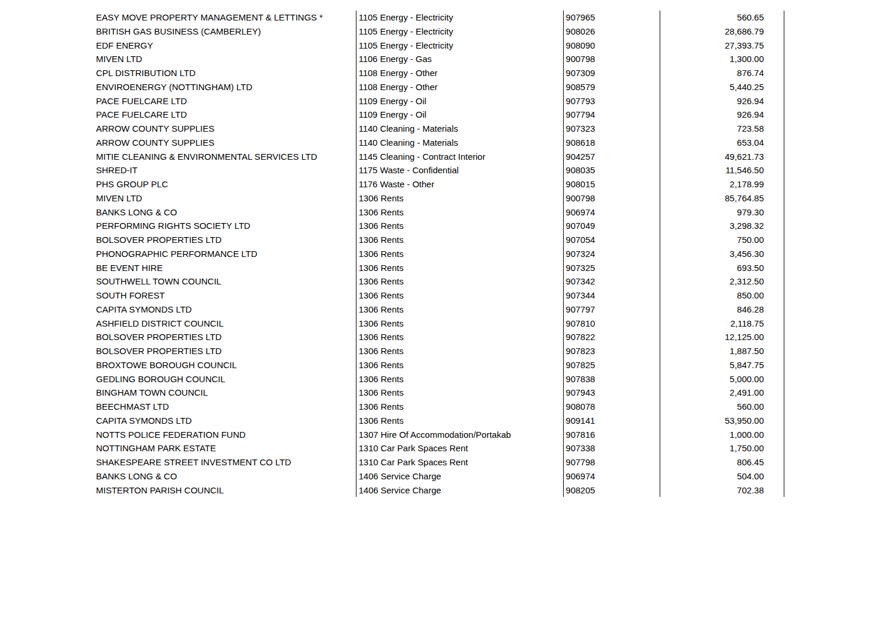| EASY MOVE PROPERTY MANAGEMENT & LETTINGS * | 1105 Energy - Electricity | 907965 | 560.65 |
| BRITISH GAS BUSINESS (CAMBERLEY) | 1105 Energy - Electricity | 908026 | 28,686.79 |
| EDF ENERGY | 1105 Energy - Electricity | 908090 | 27,393.75 |
| MIVEN LTD | 1106 Energy - Gas | 900798 | 1,300.00 |
| CPL DISTRIBUTION LTD | 1108 Energy - Other | 907309 | 876.74 |
| ENVIROENERGY (NOTTINGHAM) LTD | 1108 Energy - Other | 908579 | 5,440.25 |
| PACE FUELCARE LTD | 1109 Energy - Oil | 907793 | 926.94 |
| PACE FUELCARE LTD | 1109 Energy - Oil | 907794 | 926.94 |
| ARROW COUNTY SUPPLIES | 1140 Cleaning - Materials | 907323 | 723.58 |
| ARROW COUNTY SUPPLIES | 1140 Cleaning - Materials | 908618 | 653.04 |
| MITIE CLEANING & ENVIRONMENTAL SERVICES LTD | 1145 Cleaning - Contract Interior | 904257 | 49,621.73 |
| SHRED-IT | 1175 Waste - Confidential | 908035 | 11,546.50 |
| PHS GROUP PLC | 1176 Waste - Other | 908015 | 2,178.99 |
| MIVEN LTD | 1306 Rents | 900798 | 85,764.85 |
| BANKS LONG & CO | 1306 Rents | 906974 | 979.30 |
| PERFORMING RIGHTS SOCIETY LTD | 1306 Rents | 907049 | 3,298.32 |
| BOLSOVER PROPERTIES LTD | 1306 Rents | 907054 | 750.00 |
| PHONOGRAPHIC PERFORMANCE LTD | 1306 Rents | 907324 | 3,456.30 |
| BE EVENT HIRE | 1306 Rents | 907325 | 693.50 |
| SOUTHWELL TOWN COUNCIL | 1306 Rents | 907342 | 2,312.50 |
| SOUTH FOREST | 1306 Rents | 907344 | 850.00 |
| CAPITA SYMONDS LTD | 1306 Rents | 907797 | 846.28 |
| ASHFIELD DISTRICT COUNCIL | 1306 Rents | 907810 | 2,118.75 |
| BOLSOVER PROPERTIES LTD | 1306 Rents | 907822 | 12,125.00 |
| BOLSOVER PROPERTIES LTD | 1306 Rents | 907823 | 1,887.50 |
| BROXTOWE BOROUGH COUNCIL | 1306 Rents | 907825 | 5,847.75 |
| GEDLING BOROUGH COUNCIL | 1306 Rents | 907838 | 5,000.00 |
| BINGHAM TOWN COUNCIL | 1306 Rents | 907943 | 2,491.00 |
| BEECHMAST LTD | 1306 Rents | 908078 | 560.00 |
| CAPITA SYMONDS LTD | 1306 Rents | 909141 | 53,950.00 |
| NOTTS POLICE FEDERATION FUND | 1307 Hire Of Accommodation/Portakab | 907816 | 1,000.00 |
| NOTTINGHAM PARK ESTATE | 1310 Car Park Spaces Rent | 907338 | 1,750.00 |
| SHAKESPEARE STREET INVESTMENT CO LTD | 1310 Car Park Spaces Rent | 907798 | 806.45 |
| BANKS LONG & CO | 1406 Service Charge | 906974 | 504.00 |
| MISTERTON PARISH COUNCIL | 1406 Service Charge | 908205 | 702.38 |